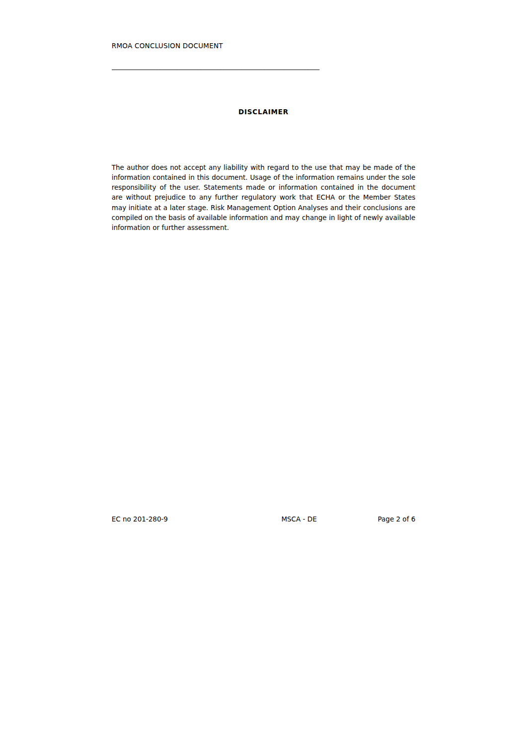RMOA CONCLUSION DOCUMENT
______________________________________________________________
DISCLAIMER
The author does not accept any liability with regard to the use that may be made of the information contained in this document. Usage of the information remains under the sole responsibility of the user. Statements made or information contained in the document are without prejudice to any further regulatory work that ECHA or the Member States may initiate at a later stage. Risk Management Option Analyses and their conclusions are compiled on the basis of available information and may change in light of newly available information or further assessment.
EC no 201-280-9 MSCA - DE Page 2 of 6